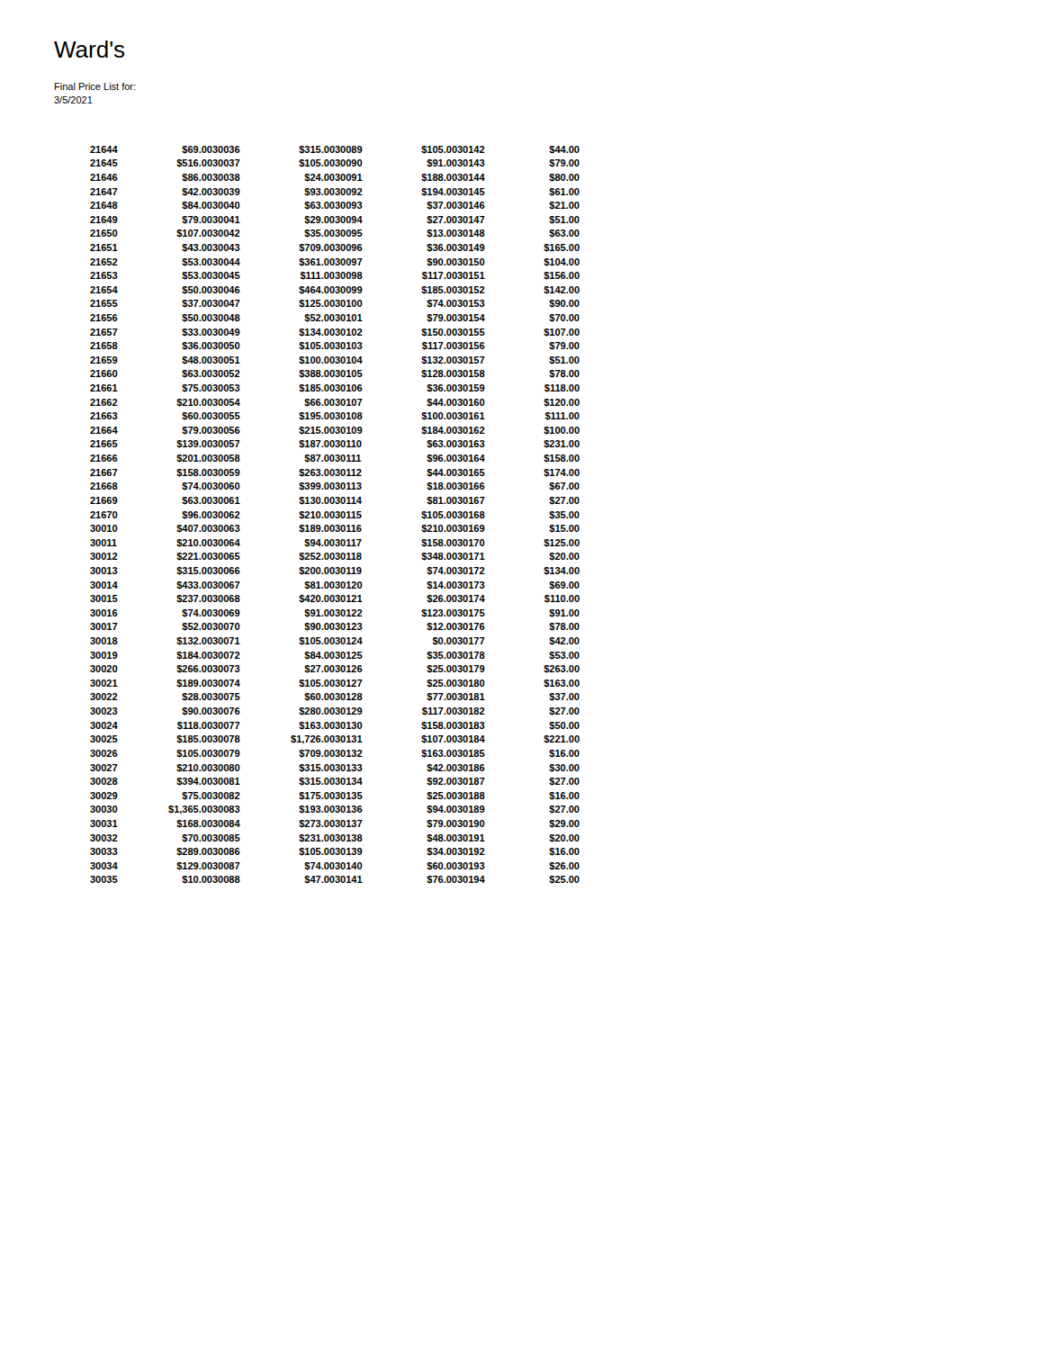Ward's
Final Price List for:
3/5/2021
| 21644 | $69.00 | 30036 | $315.00 | 30089 | $105.00 | 30142 | $44.00 |
| 21645 | $516.00 | 30037 | $105.00 | 30090 | $91.00 | 30143 | $79.00 |
| 21646 | $86.00 | 30038 | $24.00 | 30091 | $188.00 | 30144 | $80.00 |
| 21647 | $42.00 | 30039 | $93.00 | 30092 | $194.00 | 30145 | $61.00 |
| 21648 | $84.00 | 30040 | $63.00 | 30093 | $37.00 | 30146 | $21.00 |
| 21649 | $79.00 | 30041 | $29.00 | 30094 | $27.00 | 30147 | $51.00 |
| 21650 | $107.00 | 30042 | $35.00 | 30095 | $13.00 | 30148 | $63.00 |
| 21651 | $43.00 | 30043 | $709.00 | 30096 | $36.00 | 30149 | $165.00 |
| 21652 | $53.00 | 30044 | $361.00 | 30097 | $90.00 | 30150 | $104.00 |
| 21653 | $53.00 | 30045 | $111.00 | 30098 | $117.00 | 30151 | $156.00 |
| 21654 | $50.00 | 30046 | $464.00 | 30099 | $185.00 | 30152 | $142.00 |
| 21655 | $37.00 | 30047 | $125.00 | 30100 | $74.00 | 30153 | $90.00 |
| 21656 | $50.00 | 30048 | $52.00 | 30101 | $79.00 | 30154 | $70.00 |
| 21657 | $33.00 | 30049 | $134.00 | 30102 | $150.00 | 30155 | $107.00 |
| 21658 | $36.00 | 30050 | $105.00 | 30103 | $117.00 | 30156 | $79.00 |
| 21659 | $48.00 | 30051 | $100.00 | 30104 | $132.00 | 30157 | $51.00 |
| 21660 | $63.00 | 30052 | $388.00 | 30105 | $128.00 | 30158 | $78.00 |
| 21661 | $75.00 | 30053 | $185.00 | 30106 | $36.00 | 30159 | $118.00 |
| 21662 | $210.00 | 30054 | $66.00 | 30107 | $44.00 | 30160 | $120.00 |
| 21663 | $60.00 | 30055 | $195.00 | 30108 | $100.00 | 30161 | $111.00 |
| 21664 | $79.00 | 30056 | $215.00 | 30109 | $184.00 | 30162 | $100.00 |
| 21665 | $139.00 | 30057 | $187.00 | 30110 | $63.00 | 30163 | $231.00 |
| 21666 | $201.00 | 30058 | $87.00 | 30111 | $96.00 | 30164 | $158.00 |
| 21667 | $158.00 | 30059 | $263.00 | 30112 | $44.00 | 30165 | $174.00 |
| 21668 | $74.00 | 30060 | $399.00 | 30113 | $18.00 | 30166 | $67.00 |
| 21669 | $63.00 | 30061 | $130.00 | 30114 | $81.00 | 30167 | $27.00 |
| 21670 | $96.00 | 30062 | $210.00 | 30115 | $105.00 | 30168 | $35.00 |
| 30010 | $407.00 | 30063 | $189.00 | 30116 | $210.00 | 30169 | $15.00 |
| 30011 | $210.00 | 30064 | $94.00 | 30117 | $158.00 | 30170 | $125.00 |
| 30012 | $221.00 | 30065 | $252.00 | 30118 | $348.00 | 30171 | $20.00 |
| 30013 | $315.00 | 30066 | $200.00 | 30119 | $74.00 | 30172 | $134.00 |
| 30014 | $433.00 | 30067 | $81.00 | 30120 | $14.00 | 30173 | $69.00 |
| 30015 | $237.00 | 30068 | $420.00 | 30121 | $26.00 | 30174 | $110.00 |
| 30016 | $74.00 | 30069 | $91.00 | 30122 | $123.00 | 30175 | $91.00 |
| 30017 | $52.00 | 30070 | $90.00 | 30123 | $12.00 | 30176 | $78.00 |
| 30018 | $132.00 | 30071 | $105.00 | 30124 | $0.00 | 30177 | $42.00 |
| 30019 | $184.00 | 30072 | $84.00 | 30125 | $35.00 | 30178 | $53.00 |
| 30020 | $266.00 | 30073 | $27.00 | 30126 | $25.00 | 30179 | $263.00 |
| 30021 | $189.00 | 30074 | $105.00 | 30127 | $25.00 | 30180 | $163.00 |
| 30022 | $28.00 | 30075 | $60.00 | 30128 | $77.00 | 30181 | $37.00 |
| 30023 | $90.00 | 30076 | $280.00 | 30129 | $117.00 | 30182 | $27.00 |
| 30024 | $118.00 | 30077 | $163.00 | 30130 | $158.00 | 30183 | $50.00 |
| 30025 | $185.00 | 30078 | $1,726.00 | 30131 | $107.00 | 30184 | $221.00 |
| 30026 | $105.00 | 30079 | $709.00 | 30132 | $163.00 | 30185 | $16.00 |
| 30027 | $210.00 | 30080 | $315.00 | 30133 | $42.00 | 30186 | $30.00 |
| 30028 | $394.00 | 30081 | $315.00 | 30134 | $92.00 | 30187 | $27.00 |
| 30029 | $75.00 | 30082 | $175.00 | 30135 | $25.00 | 30188 | $16.00 |
| 30030 | $1,365.00 | 30083 | $193.00 | 30136 | $94.00 | 30189 | $27.00 |
| 30031 | $168.00 | 30084 | $273.00 | 30137 | $79.00 | 30190 | $29.00 |
| 30032 | $70.00 | 30085 | $231.00 | 30138 | $48.00 | 30191 | $20.00 |
| 30033 | $289.00 | 30086 | $105.00 | 30139 | $34.00 | 30192 | $16.00 |
| 30034 | $129.00 | 30087 | $74.00 | 30140 | $60.00 | 30193 | $26.00 |
| 30035 | $10.00 | 30088 | $47.00 | 30141 | $76.00 | 30194 | $25.00 |